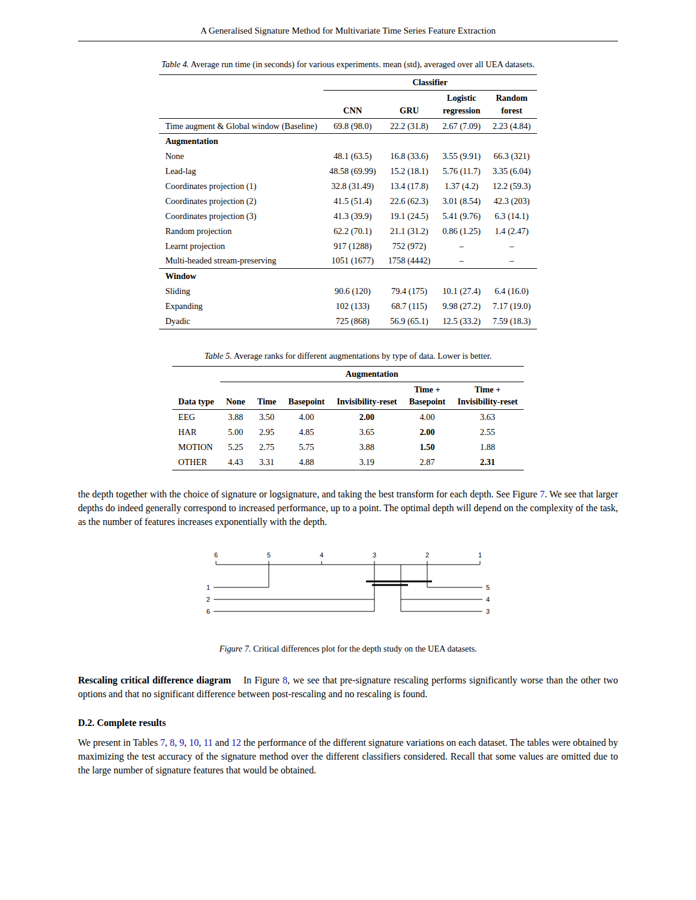A Generalised Signature Method for Multivariate Time Series Feature Extraction
Table 4. Average run time (in seconds) for various experiments. mean (std), averaged over all UEA datasets.
| | Classifier |
| --- | --- |
| | CNN | GRU | Logistic regression | Random forest |
| Time augment & Global window (Baseline) | 69.8 (98.0) | 22.2 (31.8) | 2.67 (7.09) | 2.23 (4.84) |
| Augmentation | | | | |
| None | 48.1 (63.5) | 16.8 (33.6) | 3.55 (9.91) | 66.3 (321) |
| Lead-lag | 48.58 (69.99) | 15.2 (18.1) | 5.76 (11.7) | 3.35 (6.04) |
| Coordinates projection (1) | 32.8 (31.49) | 13.4 (17.8) | 1.37 (4.2) | 12.2 (59.3) |
| Coordinates projection (2) | 41.5 (51.4) | 22.6 (62.3) | 3.01 (8.54) | 42.3 (203) |
| Coordinates projection (3) | 41.3 (39.9) | 19.1 (24.5) | 5.41 (9.76) | 6.3 (14.1) |
| Random projection | 62.2 (70.1) | 21.1 (31.2) | 0.86 (1.25) | 1.4 (2.47) |
| Learnt projection | 917 (1288) | 752 (972) | – | – |
| Multi-headed stream-preserving | 1051 (1677) | 1758 (4442) | – | – |
| Window | | | | |
| Sliding | 90.6 (120) | 79.4 (175) | 10.1 (27.4) | 6.4 (16.0) |
| Expanding | 102 (133) | 68.7 (115) | 9.98 (27.2) | 7.17 (19.0) |
| Dyadic | 725 (868) | 56.9 (65.1) | 12.5 (33.2) | 7.59 (18.3) |
Table 5. Average ranks for different augmentations by type of data. Lower is better.
| | Augmentation |
| --- | --- |
| Data type | None | Time | Basepoint | Invisibility-reset | Time + Basepoint | Time + Invisibility-reset |
| EEG | 3.88 | 3.50 | 4.00 | 2.00 | 4.00 | 3.63 |
| HAR | 5.00 | 2.95 | 4.85 | 3.65 | 2.00 | 2.55 |
| MOTION | 5.25 | 2.75 | 5.75 | 3.88 | 1.50 | 1.88 |
| OTHER | 4.43 | 3.31 | 4.88 | 3.19 | 2.87 | 2.31 |
the depth together with the choice of signature or logsignature, and taking the best transform for each depth. See Figure 7. We see that larger depths do indeed generally correspond to increased performance, up to a point. The optimal depth will depend on the complexity of the task, as the number of features increases exponentially with the depth.
6 5 4 3 2 1 1 2 6 5 4 3
Figure 7. Critical differences plot for the depth study on the UEA datasets.
Rescaling critical difference diagram In Figure 8, we see that pre-signature rescaling performs significantly worse than the other two options and that no significant difference between post-rescaling and no rescaling is found.
D.2. Complete results
We present in Tables 7, 8, 9, 10, 11 and 12 the performance of the different signature variations on each dataset. The tables were obtained by maximizing the test accuracy of the signature method over the different classifiers considered. Recall that some values are omitted due to the large number of signature features that would be obtained.